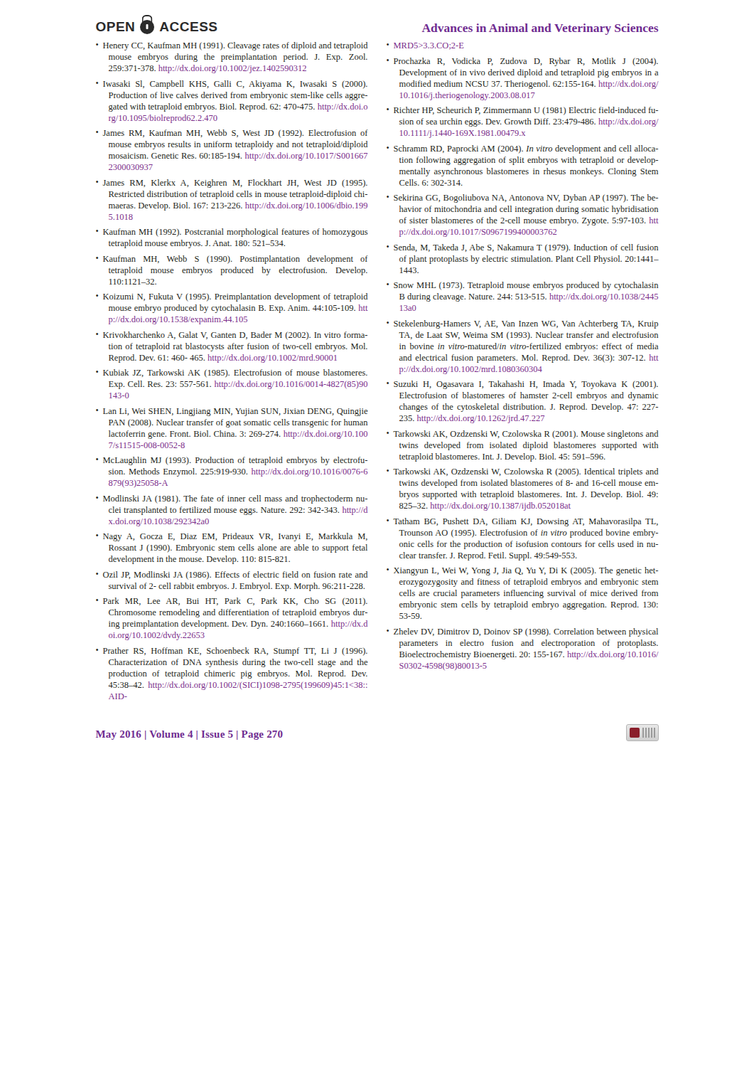OPEN ACCESS
Advances in Animal and Veterinary Sciences
Henery CC, Kaufman MH (1991). Cleavage rates of diploid and tetraploid mouse embryos during the preimplantation period. J. Exp. Zool. 259:371-378. http://dx.doi.org/10.1002/jez.1402590312
Iwasaki Sl, Campbell KHS, Galli C, Akiyama K, Iwasaki S (2000). Production of live calves derived from embryonic stem-like cells aggregated with tetraploid embryos. Biol. Reprod. 62: 470-475. http://dx.doi.org/10.1095/biolreprod62.2.470
James RM, Kaufman MH, Webb S, West JD (1992). Electrofusion of mouse embryos results in uniform tetraploidy and not tetraploid/diploid mosaicism. Genetic Res. 60:185-194. http://dx.doi.org/10.1017/S0016672300030937
James RM, Klerkx A, Keighren M, Flockhart JH, West JD (1995). Restricted distribution of tetraploid cells in mouse tetraploid-diploid chimaeras. Develop. Biol. 167: 213-226. http://dx.doi.org/10.1006/dbio.1995.1018
Kaufman MH (1992). Postcranial morphological features of homozygous tetraploid mouse embryos. J. Anat. 180: 521–534.
Kaufman MH, Webb S (1990). Postimplantation development of tetraploid mouse embryos produced by electrofusion. Develop. 110:1121–32.
Koizumi N, Fukuta V (1995). Preimplantation development of tetraploid mouse embryo produced by cytochalasin B. Exp. Anim. 44:105-109. http://dx.doi.org/10.1538/expanim.44.105
Krivokharchenko A, Galat V, Ganten D, Bader M (2002). In vitro formation of tetraploid rat blastocysts after fusion of two-cell embryos. Mol. Reprod. Dev. 61: 460- 465. http://dx.doi.org/10.1002/mrd.90001
Kubiak JZ, Tarkowski AK (1985). Electrofusion of mouse blastomeres. Exp. Cell. Res. 23: 557-561. http://dx.doi.org/10.1016/0014-4827(85)90143-0
Lan Li, Wei SHEN, Lingjiang MIN, Yujian SUN, Jixian DENG, Quingjie PAN (2008). Nuclear transfer of goat somatic cells transgenic for human lactoferrin gene. Front. Biol. China. 3: 269-274. http://dx.doi.org/10.1007/s11515-008-0052-8
McLaughlin MJ (1993). Production of tetraploid embryos by electrofusion. Methods Enzymol. 225:919-930. http://dx.doi.org/10.1016/0076-6879(93)25058-A
Modlinski JA (1981). The fate of inner cell mass and trophectoderm nuclei transplanted to fertilized mouse eggs. Nature. 292: 342-343. http://dx.doi.org/10.1038/292342a0
Nagy A, Gocza E, Diaz EM, Prideaux VR, Ivanyi E, Markkula M, Rossant J (1990). Embryonic stem cells alone are able to support fetal development in the mouse. Develop. 110: 815-821.
Ozil JP, Modlinski JA (1986). Effects of electric field on fusion rate and survival of 2- cell rabbit embryos. J. Embryol. Exp. Morph. 96:211-228.
Park MR, Lee AR, Bui HT, Park C, Park KK, Cho SG (2011). Chromosome remodeling and differentiation of tetraploid embryos during preimplantation development. Dev. Dyn. 240:1660–1661. http://dx.doi.org/10.1002/dvdy.22653
Prather RS, Hoffman KE, Schoenbeck RA, Stumpf TT, Li J (1996). Characterization of DNA synthesis during the two-cell stage and the production of tetraploid chimeric pig embryos. Mol. Reprod. Dev. 45:38–42. http://dx.doi.org/10.1002/(SICI)1098-2795(199609)45:1<38::AID-
MRD5>3.3.CO;2-E
Prochazka R, Vodicka P, Zudova D, Rybar R, Motlik J (2004). Development of in vivo derived diploid and tetraploid pig embryos in a modified medium NCSU 37. Theriogenol. 62:155-164. http://dx.doi.org/10.1016/j.theriogenology.2003.08.017
Richter HP, Scheurich P, Zimmermann U (1981) Electric field-induced fusion of sea urchin eggs. Dev. Growth Diff. 23:479-486. http://dx.doi.org/10.1111/j.1440-169X.1981.00479.x
Schramm RD, Paprocki AM (2004). In vitro development and cell allocation following aggregation of split embryos with tetraploid or developmentally asynchronous blastomeres in rhesus monkeys. Cloning Stem Cells. 6: 302-314.
Sekirina GG, Bogoliubova NA, Antonova NV, Dyban AP (1997). The behavior of mitochondria and cell integration during somatic hybridisation of sister blastomeres of the 2-cell mouse embryo. Zygote. 5:97-103. http://dx.doi.org/10.1017/S0967199400003762
Senda, M, Takeda J, Abe S, Nakamura T (1979). Induction of cell fusion of plant protoplasts by electric stimulation. Plant Cell Physiol. 20:1441–1443.
Snow MHL (1973). Tetraploid mouse embryos produced by cytochalasin B during cleavage. Nature. 244: 513-515. http://dx.doi.org/10.1038/244513a0
Stekelenburg-Hamers V, AE, Van Inzen WG, Van Achterberg TA, Kruip TA, de Laat SW, Weima SM (1993). Nuclear transfer and electrofusion in bovine in vitro-matured/in vitro-fertilized embryos: effect of media and electrical fusion parameters. Mol. Reprod. Dev. 36(3): 307-12. http://dx.doi.org/10.1002/mrd.1080360304
Suzuki H, Ogasavara I, Takahashi H, Imada Y, Toyokava K (2001). Electrofusion of blastomeres of hamster 2-cell embryos and dynamic changes of the cytoskeletal distribution. J. Reprod. Develop. 47: 227-235. http://dx.doi.org/10.1262/jrd.47.227
Tarkowski AK, Ozdzenski W, Czolowska R (2001). Mouse singletons and twins developed from isolated diploid blastomeres supported with tetraploid blastomeres. Int. J. Develop. Biol. 45: 591–596.
Tarkowski AK, Ozdzenski W, Czolowska R (2005). Identical triplets and twins developed from isolated blastomeres of 8- and 16-cell mouse embryos supported with tetraploid blastomeres. Int. J. Develop. Biol. 49: 825–32. http://dx.doi.org/10.1387/ijdb.052018at
Tatham BG, Pushett DA, Giliam KJ, Dowsing AT, Mahavorasilpa TL, Trounson AO (1995). Electrofusion of in vitro produced bovine embryonic cells for the production of isofusion contours for cells used in nuclear transfer. J. Reprod. Fetil. Suppl. 49:549-553.
Xiangyun L, Wei W, Yong J, Jia Q, Yu Y, Di K (2005). The genetic heterozygozygosity and fitness of tetraploid embryos and embryonic stem cells are crucial parameters influencing survival of mice derived from embryonic stem cells by tetraploid embryo aggregation. Reprod. 130: 53-59.
Zhelev DV, Dimitrov D, Doinov SP (1998). Correlation between physical parameters in electro fusion and electroporation of protoplasts. Bioelectrochemistry Bioenergeti. 20: 155-167. http://dx.doi.org/10.1016/S0302-4598(98)80013-5
May 2016 | Volume 4 | Issue 5 | Page 270